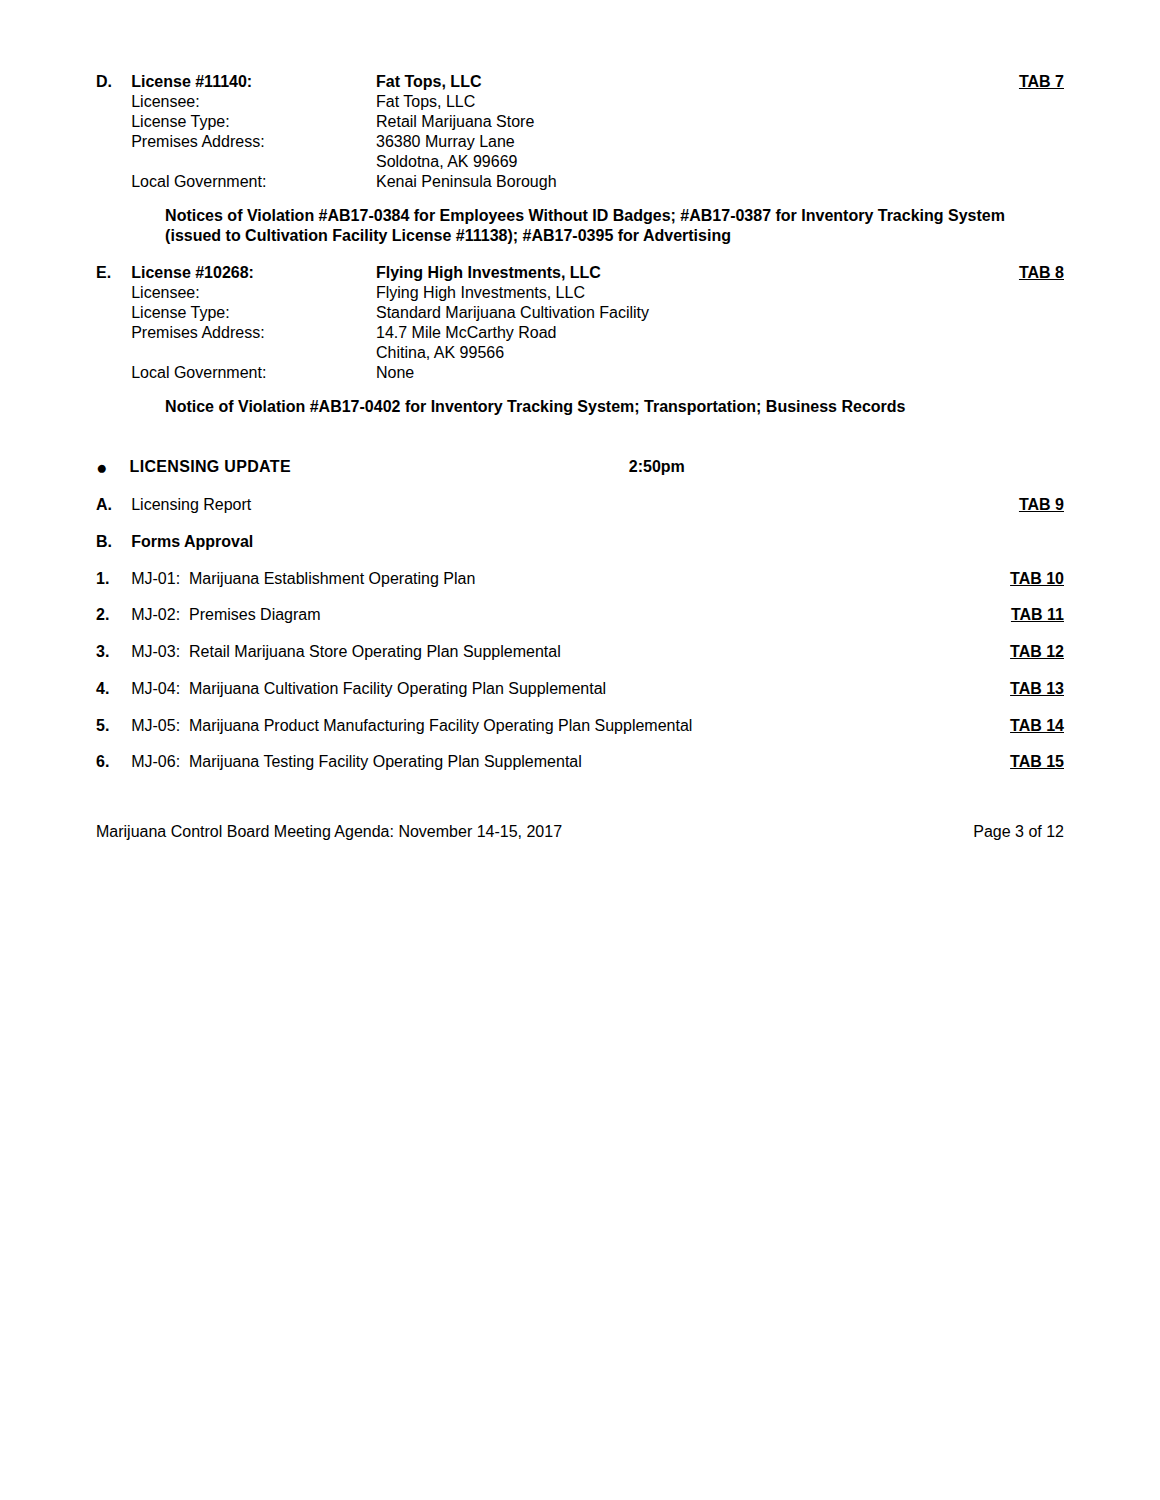| D. | License #11140: | Fat Tops, LLC | TAB 7 |
| | Licensee: | Fat Tops, LLC | |
| | License Type: | Retail Marijuana Store | |
| | Premises Address: | 36380 Murray Lane | |
| | | Soldotna, AK 99669 | |
| | Local Government: | Kenai Peninsula Borough | |
Notices of Violation #AB17-0384 for Employees Without ID Badges; #AB17-0387 for Inventory Tracking System (issued to Cultivation Facility License #11138); #AB17-0395 for Advertising
| E. | License #10268: | Flying High Investments, LLC | TAB 8 |
| | Licensee: | Flying High Investments, LLC | |
| | License Type: | Standard Marijuana Cultivation Facility | |
| | Premises Address: | 14.7 Mile McCarthy Road | |
| | | Chitina, AK 99566 | |
| | Local Government: | None | |
Notice of Violation #AB17-0402 for Inventory Tracking System; Transportation; Business Records
● LICENSING UPDATE 2:50pm
| A. | Licensing Report | TAB 9 |
| B. | Forms Approval | |
| 1. | MJ-01: Marijuana Establishment Operating Plan | TAB 10 |
| 2. | MJ-02: Premises Diagram | TAB 11 |
| 3. | MJ-03: Retail Marijuana Store Operating Plan Supplemental | TAB 12 |
| 4. | MJ-04: Marijuana Cultivation Facility Operating Plan Supplemental | TAB 13 |
| 5. | MJ-05: Marijuana Product Manufacturing Facility Operating Plan Supplemental | TAB 14 |
| 6. | MJ-06: Marijuana Testing Facility Operating Plan Supplemental | TAB 15 |
Marijuana Control Board Meeting Agenda: November 14-15, 2017 Page 3 of 12